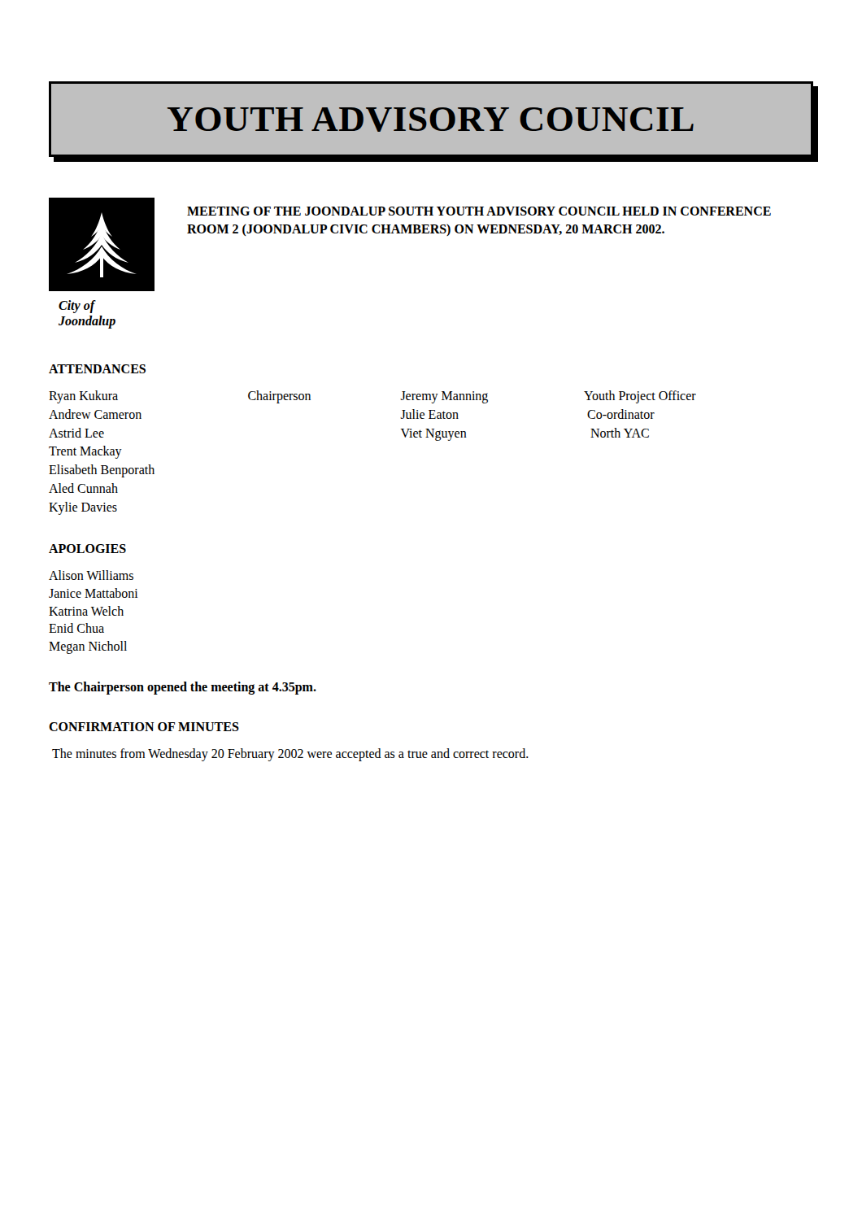YOUTH ADVISORY COUNCIL
City of
Joondalup
MEETING OF THE JOONDALUP SOUTH YOUTH ADVISORY COUNCIL HELD IN CONFERENCE ROOM 2 (JOONDALUP CIVIC CHAMBERS) ON WEDNESDAY, 20 MARCH 2002.
Attendances
| Ryan Kukura | Chairperson | Jeremy Manning | Youth Project Officer |
| Andrew Cameron | | Julie Eaton | Co-ordinator |
| Astrid Lee | | Viet Nguyen | North YAC |
| Trent Mackay | | | |
| Elisabeth Benporath | | | |
| Aled Cunnah | | | |
| Kylie Davies | | | |
Apologies
Alison Williams
Janice Mattaboni
Katrina Welch
Enid Chua
Megan Nicholl
The Chairperson opened the meeting at 4.35pm.
Confirmation of Minutes
The minutes from Wednesday 20 February 2002 were accepted as a true and correct record.